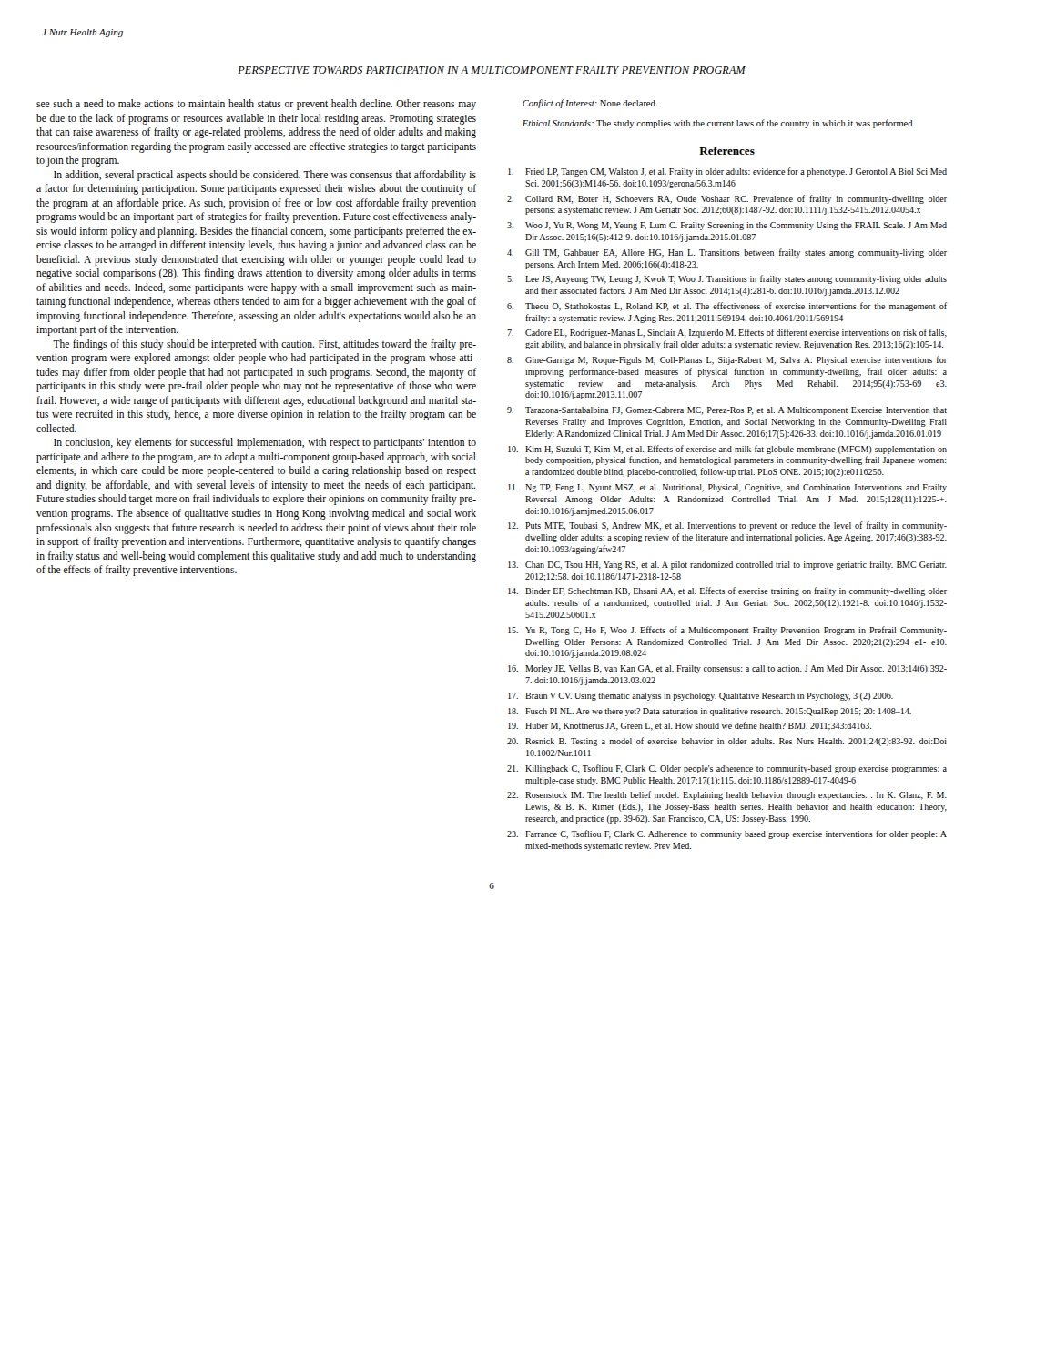J Nutr Health Aging
PERSPECTIVE TOWARDS PARTICIPATION IN A MULTICOMPONENT FRAILTY PREVENTION PROGRAM
see such a need to make actions to maintain health status or prevent health decline. Other reasons may be due to the lack of programs or resources available in their local residing areas. Promoting strategies that can raise awareness of frailty or age-related problems, address the need of older adults and making resources/information regarding the program easily accessed are effective strategies to target participants to join the program.
In addition, several practical aspects should be considered. There was consensus that affordability is a factor for determining participation. Some participants expressed their wishes about the continuity of the program at an affordable price. As such, provision of free or low cost affordable frailty prevention programs would be an important part of strategies for frailty prevention. Future cost effectiveness analysis would inform policy and planning. Besides the financial concern, some participants preferred the exercise classes to be arranged in different intensity levels, thus having a junior and advanced class can be beneficial. A previous study demonstrated that exercising with older or younger people could lead to negative social comparisons (28). This finding draws attention to diversity among older adults in terms of abilities and needs. Indeed, some participants were happy with a small improvement such as maintaining functional independence, whereas others tended to aim for a bigger achievement with the goal of improving functional independence. Therefore, assessing an older adult's expectations would also be an important part of the intervention.
The findings of this study should be interpreted with caution. First, attitudes toward the frailty prevention program were explored amongst older people who had participated in the program whose attitudes may differ from older people that had not participated in such programs. Second, the majority of participants in this study were pre-frail older people who may not be representative of those who were frail. However, a wide range of participants with different ages, educational background and marital status were recruited in this study, hence, a more diverse opinion in relation to the frailty program can be collected.
In conclusion, key elements for successful implementation, with respect to participants' intention to participate and adhere to the program, are to adopt a multi-component group-based approach, with social elements, in which care could be more people-centered to build a caring relationship based on respect and dignity, be affordable, and with several levels of intensity to meet the needs of each participant. Future studies should target more on frail individuals to explore their opinions on community frailty prevention programs. The absence of qualitative studies in Hong Kong involving medical and social work professionals also suggests that future research is needed to address their point of views about their role in support of frailty prevention and interventions. Furthermore, quantitative analysis to quantify changes in frailty status and well-being would complement this qualitative study and add much to understanding of the effects of frailty preventive interventions.
Conflict of Interest: None declared.
Ethical Standards: The study complies with the current laws of the country in which it was performed.
References
Fried LP, Tangen CM, Walston J, et al. Frailty in older adults: evidence for a phenotype. J Gerontol A Biol Sci Med Sci. 2001;56(3):M146-56. doi:10.1093/gerona/56.3.m146
Collard RM, Boter H, Schoevers RA, Oude Voshaar RC. Prevalence of frailty in community-dwelling older persons: a systematic review. J Am Geriatr Soc. 2012;60(8):1487-92. doi:10.1111/j.1532-5415.2012.04054.x
Woo J, Yu R, Wong M, Yeung F, Lum C. Frailty Screening in the Community Using the FRAIL Scale. J Am Med Dir Assoc. 2015;16(5):412-9. doi:10.1016/j.jamda.2015.01.087
Gill TM, Gahbauer EA, Allore HG, Han L. Transitions between frailty states among community-living older persons. Arch Intern Med. 2006;166(4):418-23.
Lee JS, Auyeung TW, Leung J, Kwok T, Woo J. Transitions in frailty states among community-living older adults and their associated factors. J Am Med Dir Assoc. 2014;15(4):281-6. doi:10.1016/j.jamda.2013.12.002
Theou O, Stathokostas L, Roland KP, et al. The effectiveness of exercise interventions for the management of frailty: a systematic review. J Aging Res. 2011;2011:569194. doi:10.4061/2011/569194
Cadore EL, Rodriguez-Manas L, Sinclair A, Izquierdo M. Effects of different exercise interventions on risk of falls, gait ability, and balance in physically frail older adults: a systematic review. Rejuvenation Res. 2013;16(2):105-14.
Gine-Garriga M, Roque-Figuls M, Coll-Planas L, Sitja-Rabert M, Salva A. Physical exercise interventions for improving performance-based measures of physical function in community-dwelling, frail older adults: a systematic review and meta-analysis. Arch Phys Med Rehabil. 2014;95(4):753-69 e3. doi:10.1016/j.apmr.2013.11.007
Tarazona-Santabalbina FJ, Gomez-Cabrera MC, Perez-Ros P, et al. A Multicomponent Exercise Intervention that Reverses Frailty and Improves Cognition, Emotion, and Social Networking in the Community-Dwelling Frail Elderly: A Randomized Clinical Trial. J Am Med Dir Assoc. 2016;17(5):426-33. doi:10.1016/j.jamda.2016.01.019
Kim H, Suzuki T, Kim M, et al. Effects of exercise and milk fat globule membrane (MFGM) supplementation on body composition, physical function, and hematological parameters in community-dwelling frail Japanese women: a randomized double blind, placebo-controlled, follow-up trial. PLoS ONE. 2015;10(2):e0116256.
Ng TP, Feng L, Nyunt MSZ, et al. Nutritional, Physical, Cognitive, and Combination Interventions and Frailty Reversal Among Older Adults: A Randomized Controlled Trial. Am J Med. 2015;128(11):1225-+. doi:10.1016/j.amjmed.2015.06.017
Puts MTE, Toubasi S, Andrew MK, et al. Interventions to prevent or reduce the level of frailty in community-dwelling older adults: a scoping review of the literature and international policies. Age Ageing. 2017;46(3):383-92. doi:10.1093/ageing/afw247
Chan DC, Tsou HH, Yang RS, et al. A pilot randomized controlled trial to improve geriatric frailty. BMC Geriatr. 2012;12:58. doi:10.1186/1471-2318-12-58
Binder EF, Schechtman KB, Ehsani AA, et al. Effects of exercise training on frailty in community-dwelling older adults: results of a randomized, controlled trial. J Am Geriatr Soc. 2002;50(12):1921-8. doi:10.1046/j.1532-5415.2002.50601.x
Yu R, Tong C, Ho F, Woo J. Effects of a Multicomponent Frailty Prevention Program in Prefrail Community-Dwelling Older Persons: A Randomized Controlled Trial. J Am Med Dir Assoc. 2020;21(2):294 e1- e10. doi:10.1016/j.jamda.2019.08.024
Morley JE, Vellas B, van Kan GA, et al. Frailty consensus: a call to action. J Am Med Dir Assoc. 2013;14(6):392-7. doi:10.1016/j.jamda.2013.03.022
Braun V CV. Using thematic analysis in psychology. Qualitative Research in Psychology, 3 (2) 2006.
Fusch PI NL. Are we there yet? Data saturation in qualitative research. 2015:QualRep 2015; 20: 1408–14.
Huber M, Knottnerus JA, Green L, et al. How should we define health? BMJ. 2011;343:d4163.
Resnick B. Testing a model of exercise behavior in older adults. Res Nurs Health. 2001;24(2):83-92. doi:Doi 10.1002/Nur.1011
Killingback C, Tsofliou F, Clark C. Older people's adherence to community-based group exercise programmes: a multiple-case study. BMC Public Health. 2017;17(1):115. doi:10.1186/s12889-017-4049-6
Rosenstock IM. The health belief model: Explaining health behavior through expectancies. . In K. Glanz, F. M. Lewis, & B. K. Rimer (Eds.), The Jossey-Bass health series. Health behavior and health education: Theory, research, and practice (pp. 39-62). San Francisco, CA, US: Jossey-Bass. 1990.
Farrance C, Tsofliou F, Clark C. Adherence to community based group exercise interventions for older people: A mixed-methods systematic review. Prev Med.
6